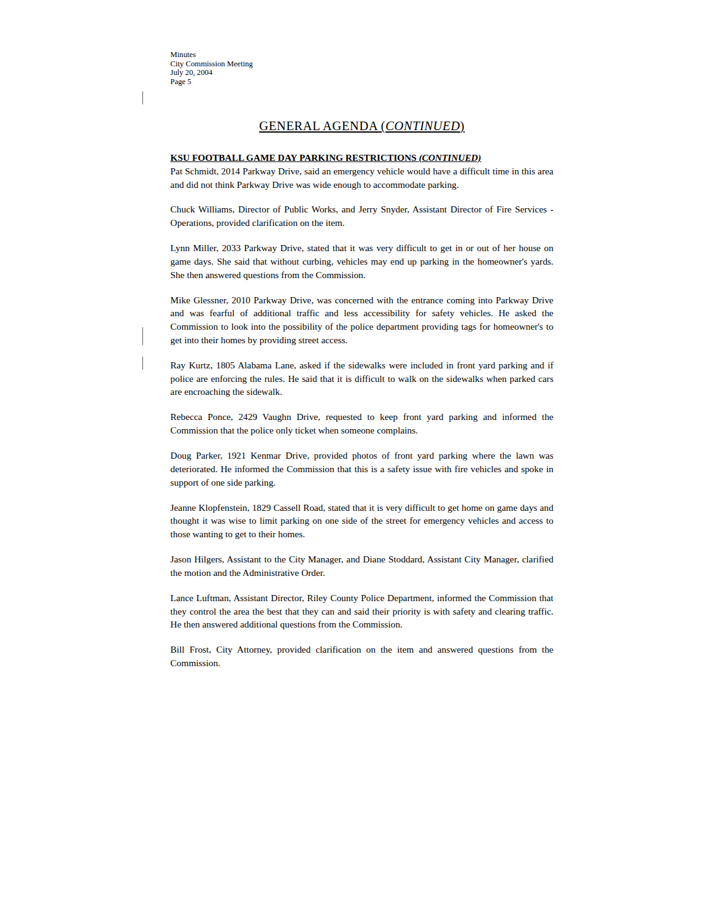Minutes
City Commission Meeting
July 20, 2004
Page 5
GENERAL AGENDA (CONTINUED)
KSU FOOTBALL GAME DAY PARKING RESTRICTIONS (CONTINUED)
Pat Schmidt, 2014 Parkway Drive, said an emergency vehicle would have a difficult time in this area and did not think Parkway Drive was wide enough to accommodate parking.
Chuck Williams, Director of Public Works, and Jerry Snyder, Assistant Director of Fire Services - Operations, provided clarification on the item.
Lynn Miller, 2033 Parkway Drive, stated that it was very difficult to get in or out of her house on game days. She said that without curbing, vehicles may end up parking in the homeowner's yards. She then answered questions from the Commission.
Mike Glessner, 2010 Parkway Drive, was concerned with the entrance coming into Parkway Drive and was fearful of additional traffic and less accessibility for safety vehicles. He asked the Commission to look into the possibility of the police department providing tags for homeowner's to get into their homes by providing street access.
Ray Kurtz, 1805 Alabama Lane, asked if the sidewalks were included in front yard parking and if police are enforcing the rules. He said that it is difficult to walk on the sidewalks when parked cars are encroaching the sidewalk.
Rebecca Ponce, 2429 Vaughn Drive, requested to keep front yard parking and informed the Commission that the police only ticket when someone complains.
Doug Parker, 1921 Kenmar Drive, provided photos of front yard parking where the lawn was deteriorated. He informed the Commission that this is a safety issue with fire vehicles and spoke in support of one side parking.
Jeanne Klopfenstein, 1829 Cassell Road, stated that it is very difficult to get home on game days and thought it was wise to limit parking on one side of the street for emergency vehicles and access to those wanting to get to their homes.
Jason Hilgers, Assistant to the City Manager, and Diane Stoddard, Assistant City Manager, clarified the motion and the Administrative Order.
Lance Luftman, Assistant Director, Riley County Police Department, informed the Commission that they control the area the best that they can and said their priority is with safety and clearing traffic. He then answered additional questions from the Commission.
Bill Frost, City Attorney, provided clarification on the item and answered questions from the Commission.